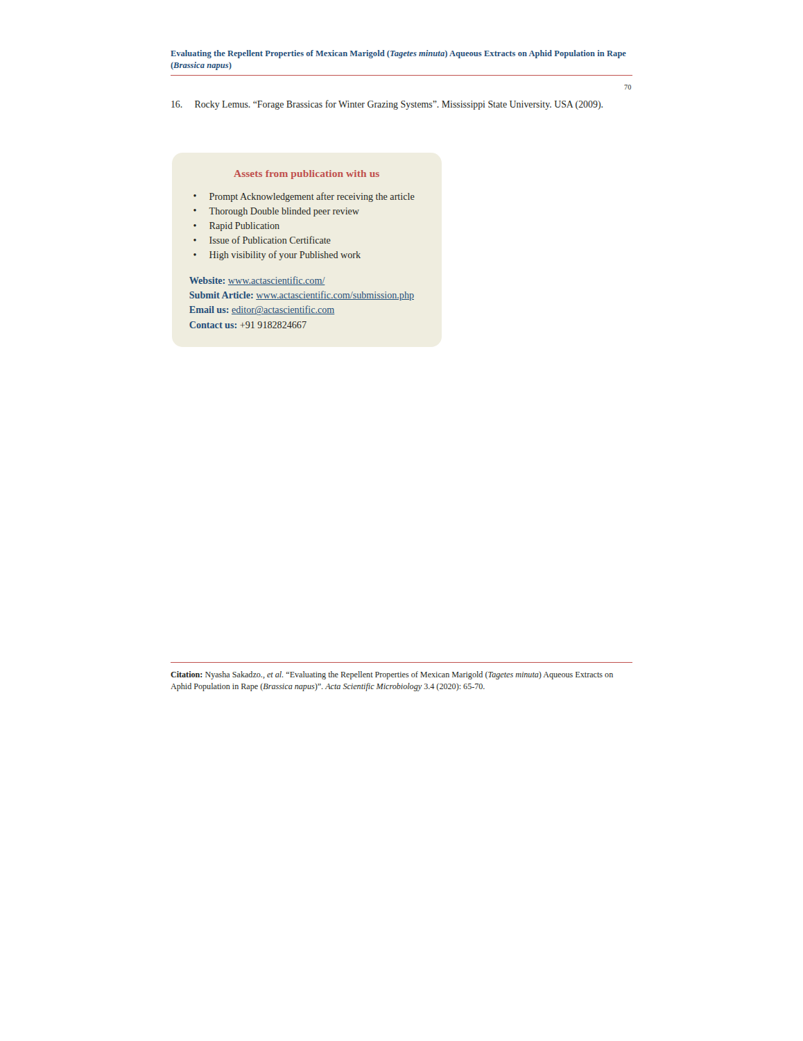Evaluating the Repellent Properties of Mexican Marigold (Tagetes minuta) Aqueous Extracts on Aphid Population in Rape (Brassica napus)
70
16. Rocky Lemus. “Forage Brassicas for Winter Grazing Systems”. Mississippi State University. USA (2009).
Assets from publication with us
Prompt Acknowledgement after receiving the article
Thorough Double blinded peer review
Rapid Publication
Issue of Publication Certificate
High visibility of your Published work
Website: www.actascientific.com/
Submit Article: www.actascientific.com/submission.php
Email us: editor@actascientific.com
Contact us: +91 9182824667
Citation: Nyasha Sakadzo., et al. “Evaluating the Repellent Properties of Mexican Marigold (Tagetes minuta) Aqueous Extracts on Aphid Population in Rape (Brassica napus)”. Acta Scientific Microbiology 3.4 (2020): 65-70.